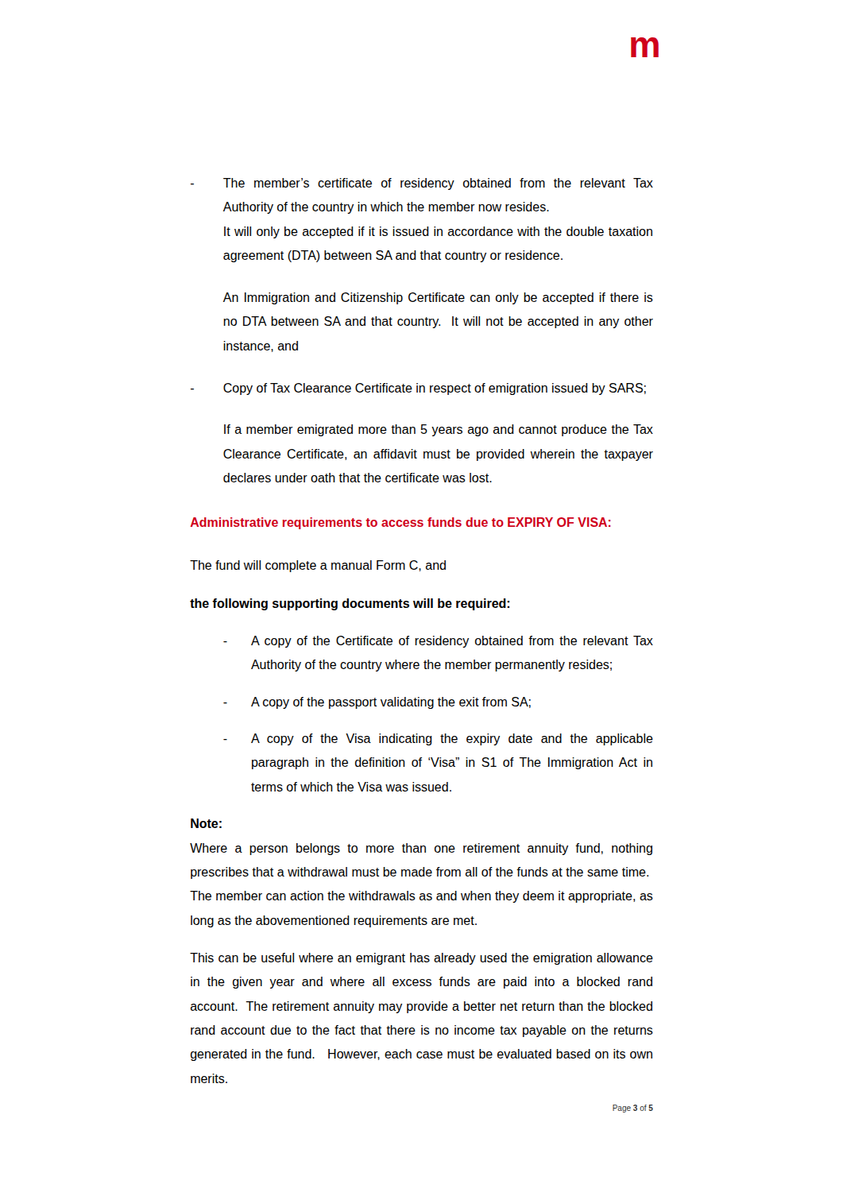m
-
The member’s certificate of residency obtained from the relevant Tax Authority of the country in which the member now resides.
It will only be accepted if it is issued in accordance with the double taxation agreement (DTA) between SA and that country or residence.
An Immigration and Citizenship Certificate can only be accepted if there is no DTA between SA and that country. It will not be accepted in any other instance, and
-
Copy of Tax Clearance Certificate in respect of emigration issued by SARS;
If a member emigrated more than 5 years ago and cannot produce the Tax Clearance Certificate, an affidavit must be provided wherein the taxpayer declares under oath that the certificate was lost.
Administrative requirements to access funds due to EXPIRY OF VISA:
The fund will complete a manual Form C, and
the following supporting documents will be required:
-A copy of the Certificate of residency obtained from the relevant Tax Authority of the country where the member permanently resides;
-A copy of the passport validating the exit from SA;
-A copy of the Visa indicating the expiry date and the applicable paragraph in the definition of ‘Visa” in S1 of The Immigration Act in terms of which the Visa was issued.
Note:
Where a person belongs to more than one retirement annuity fund, nothing prescribes that a withdrawal must be made from all of the funds at the same time. The member can action the withdrawals as and when they deem it appropriate, as long as the abovementioned requirements are met.
This can be useful where an emigrant has already used the emigration allowance in the given year and where all excess funds are paid into a blocked rand account. The retirement annuity may provide a better net return than the blocked rand account due to the fact that there is no income tax payable on the returns generated in the fund. However, each case must be evaluated based on its own merits.
Page 3 of 5